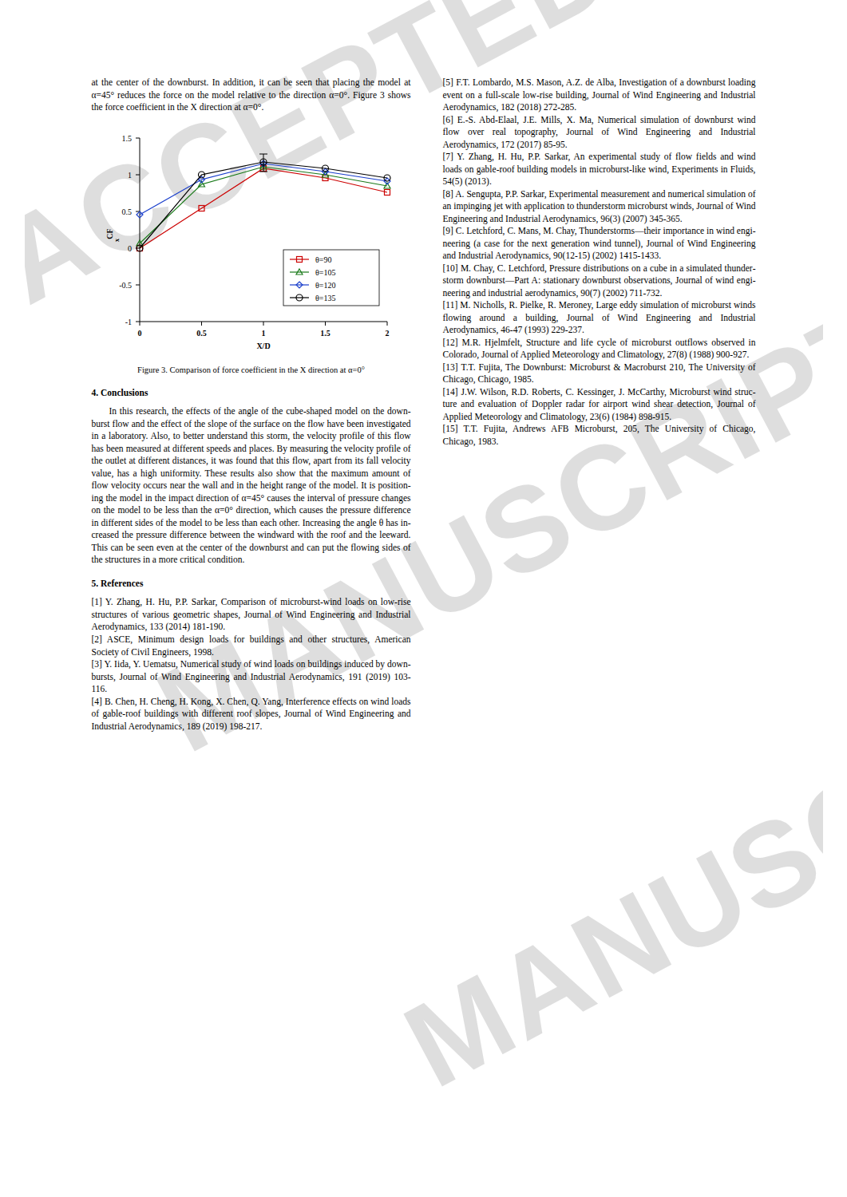ACCEPTED MANUSCRIPT MANUSCRIPT
at the center of the downburst. In addition, it can be seen that placing the model at α=45° reduces the force on the model relative to the direction α=0°. Figure 3 shows the force coefficient in the X direction at α=0°.
1.5 1 0.5 0 -0.5 -1 CF x 0 0.5 1 1.5 2 X/D θ=90 θ=105 θ=120 θ=135
Figure 3. Comparison of force coefficient in the X direction at α=0°
4. Conclusions
In this research, the effects of the angle of the cube-shaped model on the downburst flow and the effect of the slope of the surface on the flow have been investigated in a laboratory. Also, to better understand this storm, the velocity profile of this flow has been measured at different speeds and places. By measuring the velocity profile of the outlet at different distances, it was found that this flow, apart from its fall velocity value, has a high uniformity. These results also show that the maximum amount of flow velocity occurs near the wall and in the height range of the model. It is positioning the model in the impact direction of α=45° causes the interval of pressure changes on the model to be less than the α=0° direction, which causes the pressure difference in different sides of the model to be less than each other. Increasing the angle θ has increased the pressure difference between the windward with the roof and the leeward. This can be seen even at the center of the downburst and can put the flowing sides of the structures in a more critical condition.
5. References
[1] Y. Zhang, H. Hu, P.P. Sarkar, Comparison of microburst-wind loads on low-rise structures of various geometric shapes, Journal of Wind Engineering and Industrial Aerodynamics, 133 (2014) 181-190.
[2] ASCE, Minimum design loads for buildings and other structures, American Society of Civil Engineers, 1998.
[3] Y. Iida, Y. Uematsu, Numerical study of wind loads on buildings induced by downbursts, Journal of Wind Engineering and Industrial Aerodynamics, 191 (2019) 103-116.
[4] B. Chen, H. Cheng, H. Kong, X. Chen, Q. Yang, Interference effects on wind loads of gable-roof buildings with different roof slopes, Journal of Wind Engineering and Industrial Aerodynamics, 189 (2019) 198-217.
[5] F.T. Lombardo, M.S. Mason, A.Z. de Alba, Investigation of a downburst loading event on a full-scale low-rise building, Journal of Wind Engineering and Industrial Aerodynamics, 182 (2018) 272-285.
[6] E.-S. Abd-Elaal, J.E. Mills, X. Ma, Numerical simulation of downburst wind flow over real topography, Journal of Wind Engineering and Industrial Aerodynamics, 172 (2017) 85-95.
[7] Y. Zhang, H. Hu, P.P. Sarkar, An experimental study of flow fields and wind loads on gable-roof building models in microburst-like wind, Experiments in Fluids, 54(5) (2013).
[8] A. Sengupta, P.P. Sarkar, Experimental measurement and numerical simulation of an impinging jet with application to thunderstorm microburst winds, Journal of Wind Engineering and Industrial Aerodynamics, 96(3) (2007) 345-365.
[9] C. Letchford, C. Mans, M. Chay, Thunderstorms—their importance in wind engineering (a case for the next generation wind tunnel), Journal of Wind Engineering and Industrial Aerodynamics, 90(12-15) (2002) 1415-1433.
[10] M. Chay, C. Letchford, Pressure distributions on a cube in a simulated thunderstorm downburst—Part A: stationary downburst observations, Journal of wind engineering and industrial aerodynamics, 90(7) (2002) 711-732.
[11] M. Nicholls, R. Pielke, R. Meroney, Large eddy simulation of microburst winds flowing around a building, Journal of Wind Engineering and Industrial Aerodynamics, 46-47 (1993) 229-237.
[12] M.R. Hjelmfelt, Structure and life cycle of microburst outflows observed in Colorado, Journal of Applied Meteorology and Climatology, 27(8) (1988) 900-927.
[13] T.T. Fujita, The Downburst: Microburst & Macroburst 210, The University of Chicago, Chicago, 1985.
[14] J.W. Wilson, R.D. Roberts, C. Kessinger, J. McCarthy, Microburst wind structure and evaluation of Doppler radar for airport wind shear detection, Journal of Applied Meteorology and Climatology, 23(6) (1984) 898-915.
[15] T.T. Fujita, Andrews AFB Microburst, 205, The University of Chicago, Chicago, 1983.